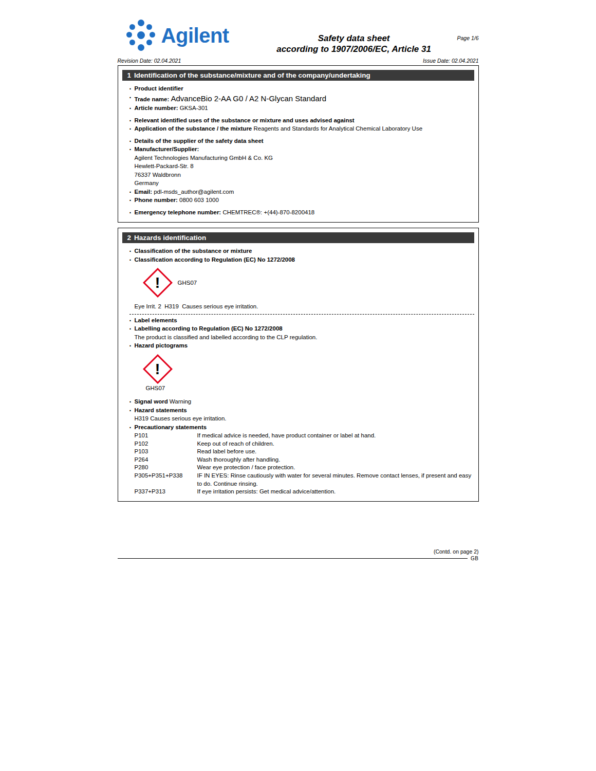Agilent
Safety data sheet
according to 1907/2006/EC, Article 31
Page 1/6
Revision Date: 02.04.2021
Issue Date: 02.04.2021
1 Identification of the substance/mixture and of the company/undertaking
Product identifier
Trade name: AdvanceBio 2-AA G0 / A2 N-Glycan Standard
Article number: GKSA-301
Relevant identified uses of the substance or mixture and uses advised against
Application of the substance / the mixture Reagents and Standards for Analytical Chemical Laboratory Use
Details of the supplier of the safety data sheet
Manufacturer/Supplier:
Agilent Technologies Manufacturing GmbH & Co. KG
Hewlett-Packard-Str. 8
76337 Waldbronn
Germany
Email: pdl-msds_author@agilent.com
Phone number: 0800 603 1000
Emergency telephone number: CHEMTREC®: +(44)-870-8200418
2 Hazards identification
Classification of the substance or mixture
Classification according to Regulation (EC) No 1272/2008
!
GHS07
Eye Irrit. 2 H319 Causes serious eye irritation.
Label elements
Labelling according to Regulation (EC) No 1272/2008
The product is classified and labelled according to the CLP regulation.
Hazard pictograms
!
GHS07
Signal word Warning
Hazard statements
H319 Causes serious eye irritation.
Precautionary statements
P101
If medical advice is needed, have product container or label at hand.
P102
Keep out of reach of children.
P103
Read label before use.
P264
Wash thoroughly after handling.
P280
Wear eye protection / face protection.
P305+P351+P338
IF IN EYES: Rinse cautiously with water for several minutes. Remove contact lenses, if present and easy to do. Continue rinsing.
P337+P313
If eye irritation persists: Get medical advice/attention.
(Contd. on page 2)
GB